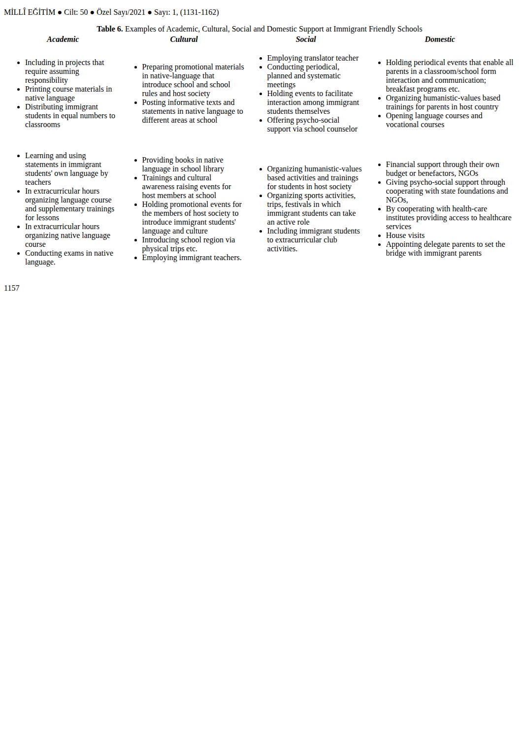MİLLÎ EĞİTİM ● Cilt: 50 ● Özel Sayı/2021 ● Sayı: 1, (1131-1162)
Table 6. Examples of Academic, Cultural, Social and Domestic Support at Immigrant Friendly Schools
| Academic | Cultural | Social | Domestic |
| --- | --- | --- | --- |
| Including in projects that require assuming responsibility Printing course materials in native language Distributing immigrant students in equal numbers to classrooms | Preparing promotional materials in native-language that introduce school and school rules and host society Posting informative texts and statements in native language to different areas at school | Employing translator teacher Conducting periodical, planned and systematic meetings Holding events to facilitate interaction among immigrant students themselves Offering psycho-social support via school counselor | Holding periodical events that enable all parents in a classroom/school form interaction and communication; breakfast programs etc. Organizing humanistic-values based trainings for parents in host country Opening language courses and vocational courses |
| Learning and using statements in immigrant students' own language by teachers In extracurricular hours organizing language course and supplementary trainings for lessons In extracurricular hours organizing native language course Conducting exams in native language. | Providing books in native language in school library Trainings and cultural awareness raising events for host members at school Holding promotional events for the members of host society to introduce immigrant students' language and culture Introducing school region via physical trips etc. Employing immigrant teachers. | Organizing humanistic-values based activities and trainings for students in host society Organizing sports activities, trips, festivals in which immigrant students can take an active role Including immigrant students to extracurricular club activities. | Financial support through their own budget or benefactors, NGOs Giving psycho-social support through cooperating with state foundations and NGOs, By cooperating with health-care institutes providing access to healthcare services House visits Appointing delegate parents to set the bridge with immigrant parents |
1157